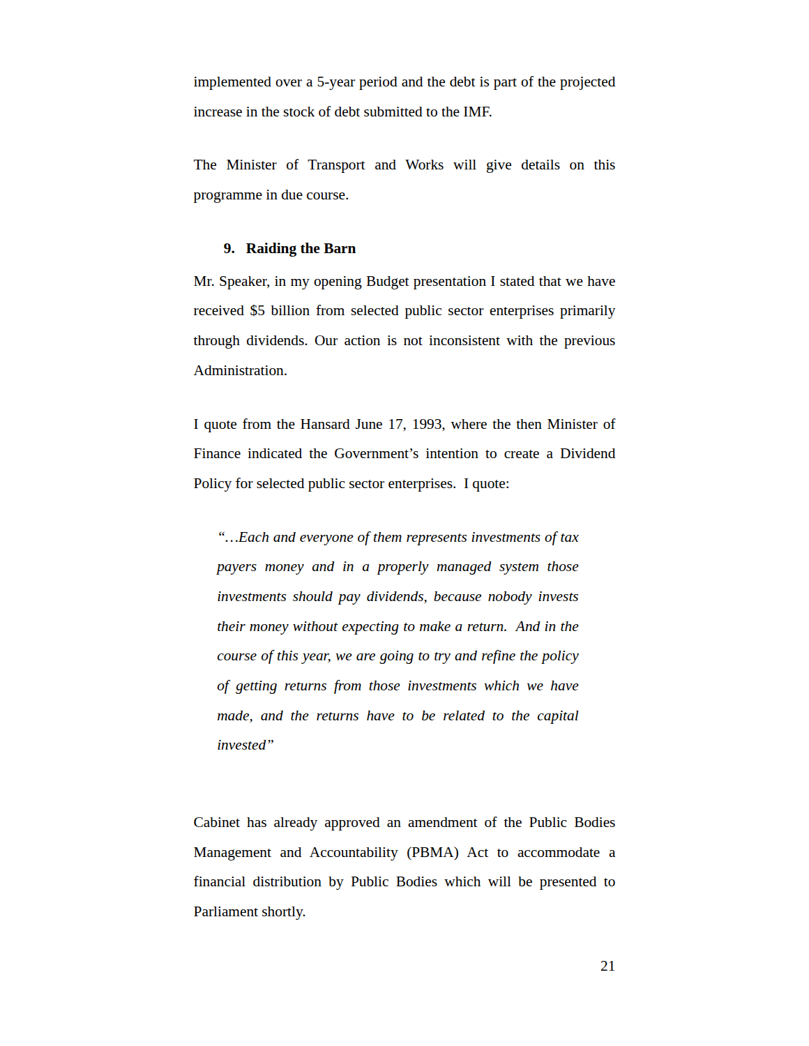implemented over a 5-year period and the debt is part of the projected increase in the stock of debt submitted to the IMF.
The Minister of Transport and Works will give details on this programme in due course.
9. Raiding the Barn
Mr. Speaker, in my opening Budget presentation I stated that we have received $5 billion from selected public sector enterprises primarily through dividends. Our action is not inconsistent with the previous Administration.
I quote from the Hansard June 17, 1993, where the then Minister of Finance indicated the Government’s intention to create a Dividend Policy for selected public sector enterprises. I quote:
“…Each and everyone of them represents investments of tax payers money and in a properly managed system those investments should pay dividends, because nobody invests their money without expecting to make a return. And in the course of this year, we are going to try and refine the policy of getting returns from those investments which we have made, and the returns have to be related to the capital invested”
Cabinet has already approved an amendment of the Public Bodies Management and Accountability (PBMA) Act to accommodate a financial distribution by Public Bodies which will be presented to Parliament shortly.
21